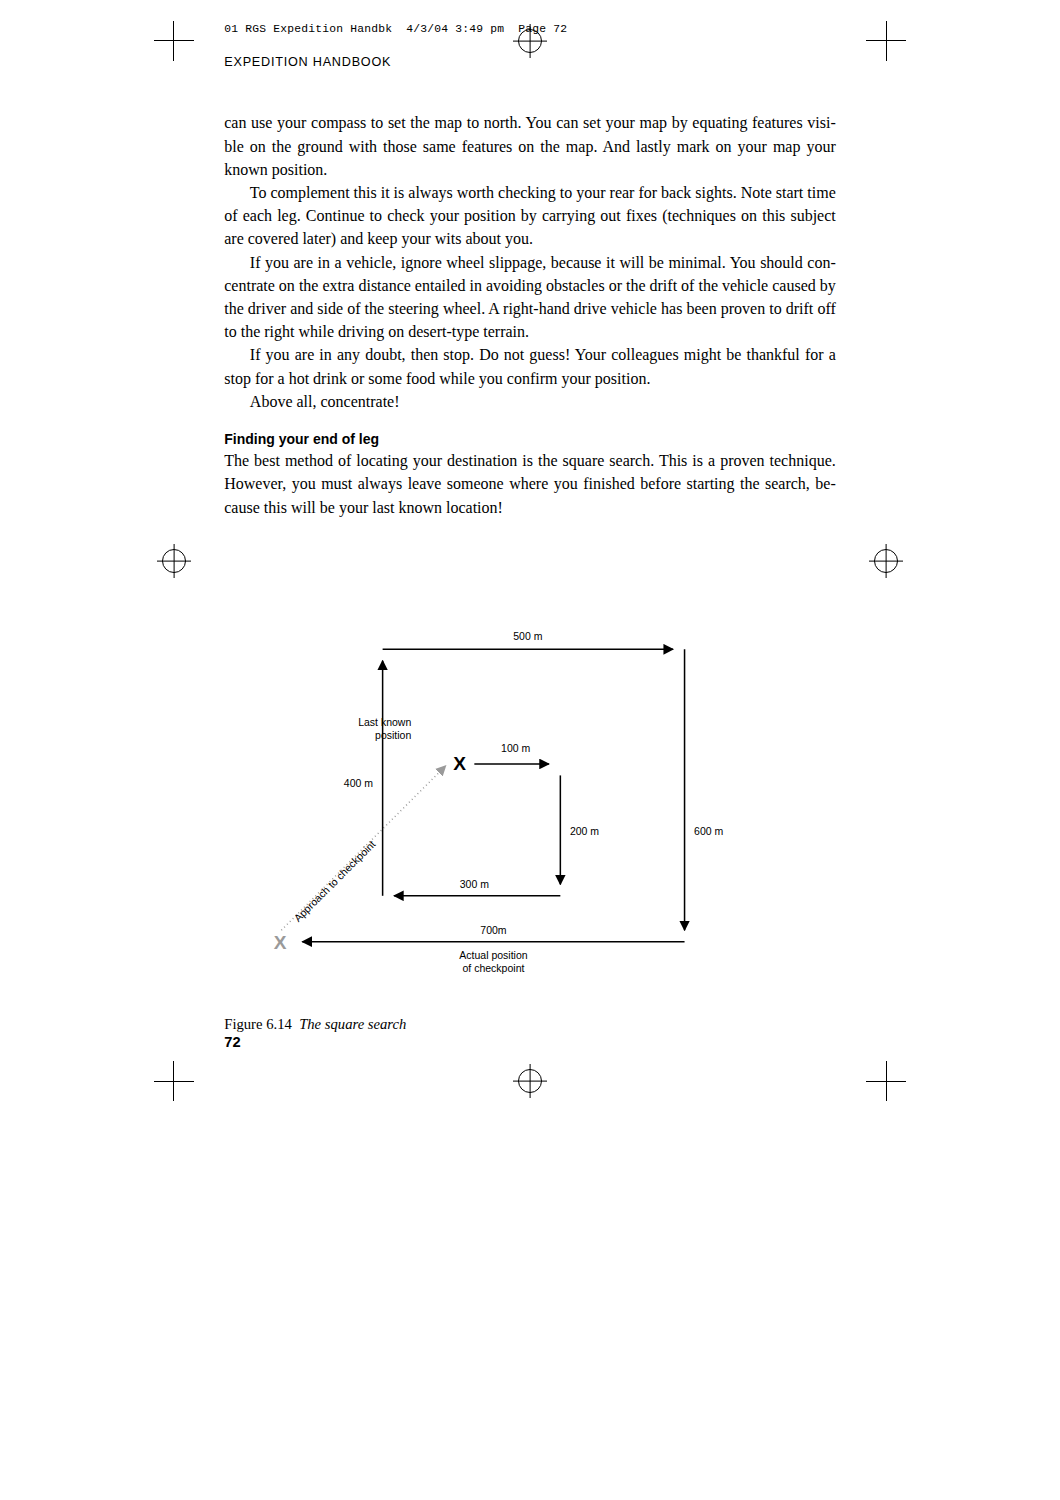01 RGS Expedition Handbk 4/3/04 3:49 pm Page 72
EXPEDITION HANDBOOK
can use your compass to set the map to north. You can set your map by equating features visible on the ground with those same features on the map. And lastly mark on your map your known position.
To complement this it is always worth checking to your rear for back sights. Note start time of each leg. Continue to check your position by carrying out fixes (techniques on this subject are covered later) and keep your wits about you.
If you are in a vehicle, ignore wheel slippage, because it will be minimal. You should concentrate on the extra distance entailed in avoiding obstacles or the drift of the vehicle caused by the driver and side of the steering wheel. A right-hand drive vehicle has been proven to drift off to the right while driving on desert-type terrain.
If you are in any doubt, then stop. Do not guess! Your colleagues might be thankful for a stop for a hot drink or some food while you confirm your position.
Above all, concentrate!
Finding your end of leg
The best method of locating your destination is the square search. This is a proven technique. However, you must always leave someone where you finished before starting the search, because this will be your last known location!
Approach to checkpoint X Last known position 100 m 200 m 300 m 400 m 500 m 600 m 700m X Actual position of checkpoint
Figure 6.14 The square search
72